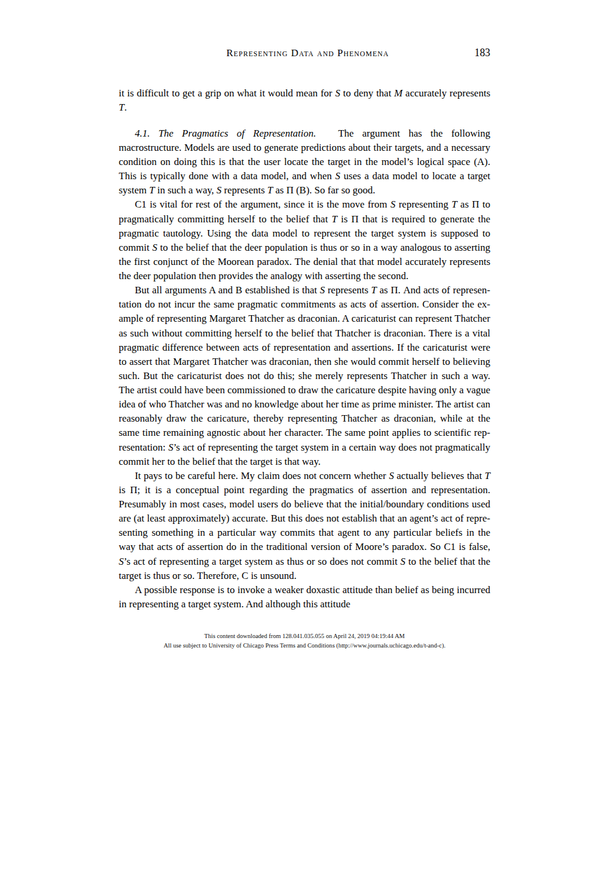Representing Data and Phenomena 183
it is difficult to get a grip on what it would mean for S to deny that M accurately represents T.
4.1. The Pragmatics of Representation. The argument has the following macrostructure. Models are used to generate predictions about their targets, and a necessary condition on doing this is that the user locate the target in the model’s logical space (A). This is typically done with a data model, and when S uses a data model to locate a target system T in such a way, S represents T as Π (B). So far so good.
C1 is vital for rest of the argument, since it is the move from S representing T as Π to pragmatically committing herself to the belief that T is Π that is required to generate the pragmatic tautology. Using the data model to represent the target system is supposed to commit S to the belief that the deer population is thus or so in a way analogous to asserting the first conjunct of the Moorean paradox. The denial that that model accurately represents the deer population then provides the analogy with asserting the second.
But all arguments A and B established is that S represents T as Π. And acts of representation do not incur the same pragmatic commitments as acts of assertion. Consider the example of representing Margaret Thatcher as draconian. A caricaturist can represent Thatcher as such without committing herself to the belief that Thatcher is draconian. There is a vital pragmatic difference between acts of representation and assertions. If the caricaturist were to assert that Margaret Thatcher was draconian, then she would commit herself to believing such. But the caricaturist does not do this; she merely represents Thatcher in such a way. The artist could have been commissioned to draw the caricature despite having only a vague idea of who Thatcher was and no knowledge about her time as prime minister. The artist can reasonably draw the caricature, thereby representing Thatcher as draconian, while at the same time remaining agnostic about her character. The same point applies to scientific representation: S’s act of representing the target system in a certain way does not pragmatically commit her to the belief that the target is that way.
It pays to be careful here. My claim does not concern whether S actually believes that T is Π; it is a conceptual point regarding the pragmatics of assertion and representation. Presumably in most cases, model users do believe that the initial/boundary conditions used are (at least approximately) accurate. But this does not establish that an agent’s act of representing something in a particular way commits that agent to any particular beliefs in the way that acts of assertion do in the traditional version of Moore’s paradox. So C1 is false, S’s act of representing a target system as thus or so does not commit S to the belief that the target is thus or so. Therefore, C is unsound.
A possible response is to invoke a weaker doxastic attitude than belief as being incurred in representing a target system. And although this attitude
This content downloaded from 128.041.035.055 on April 24, 2019 04:19:44 AM
All use subject to University of Chicago Press Terms and Conditions (http://www.journals.uchicago.edu/t-and-c).